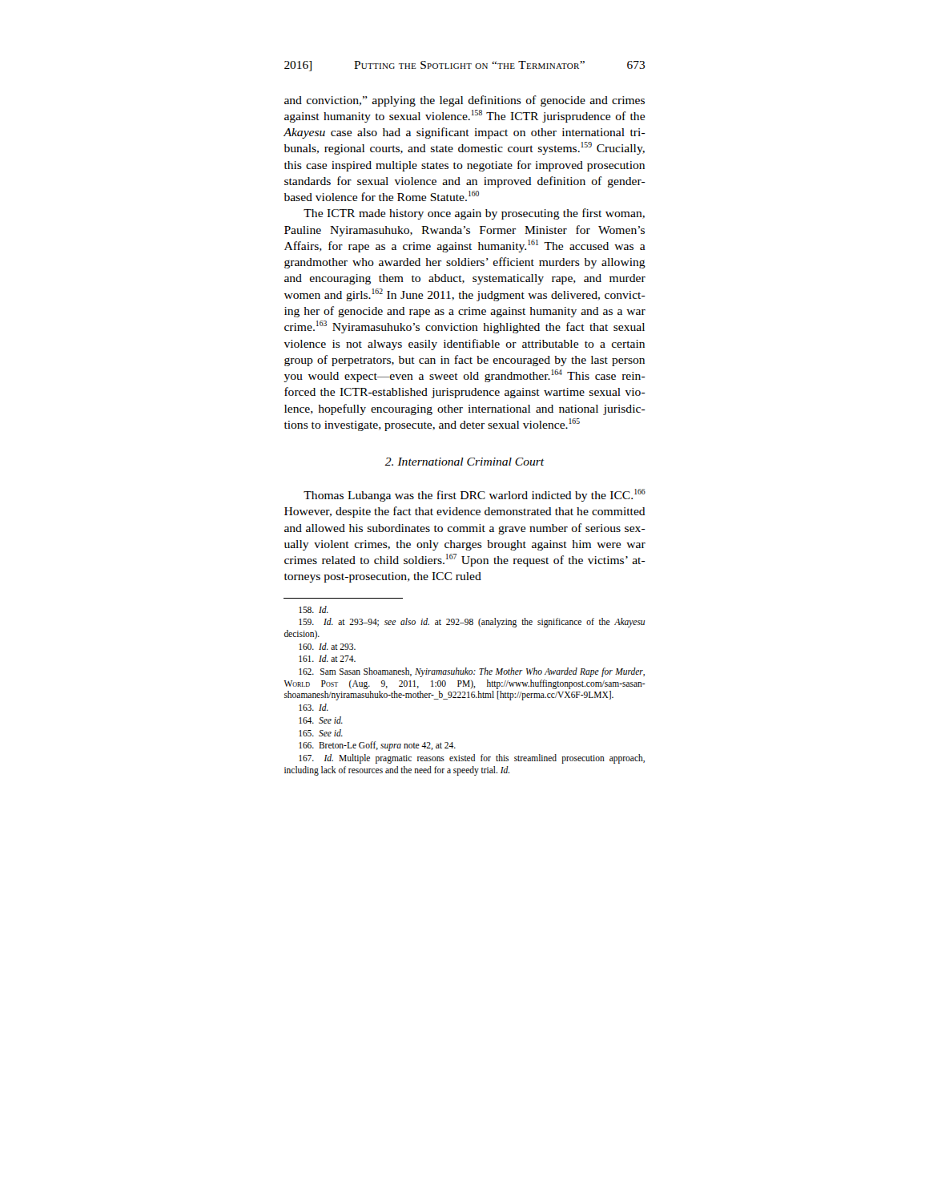2016] Putting the Spotlight on “the Terminator” 673
and conviction,” applying the legal definitions of genocide and crimes against humanity to sexual violence.158 The ICTR jurisprudence of the Akayesu case also had a significant impact on other international tribunals, regional courts, and state domestic court systems.159 Crucially, this case inspired multiple states to negotiate for improved prosecution standards for sexual violence and an improved definition of gender-based violence for the Rome Statute.160
The ICTR made history once again by prosecuting the first woman, Pauline Nyiramasuhuko, Rwanda’s Former Minister for Women’s Affairs, for rape as a crime against humanity.161 The accused was a grandmother who awarded her soldiers’ efficient murders by allowing and encouraging them to abduct, systematically rape, and murder women and girls.162 In June 2011, the judgment was delivered, convicting her of genocide and rape as a crime against humanity and as a war crime.163 Nyiramasuhuko’s conviction highlighted the fact that sexual violence is not always easily identifiable or attributable to a certain group of perpetrators, but can in fact be encouraged by the last person you would expect—even a sweet old grandmother.164 This case reinforced the ICTR-established jurisprudence against wartime sexual violence, hopefully encouraging other international and national jurisdictions to investigate, prosecute, and deter sexual violence.165
2. International Criminal Court
Thomas Lubanga was the first DRC warlord indicted by the ICC.166 However, despite the fact that evidence demonstrated that he committed and allowed his subordinates to commit a grave number of serious sexually violent crimes, the only charges brought against him were war crimes related to child soldiers.167 Upon the request of the victims’ attorneys post-prosecution, the ICC ruled
158. Id.
159. Id. at 293–94; see also id. at 292–98 (analyzing the significance of the Akayesu decision).
160. Id. at 293.
161. Id. at 274.
162. Sam Sasan Shoamanesh, Nyiramasuhuko: The Mother Who Awarded Rape for Murder, World Post (Aug. 9, 2011, 1:00 PM), http://www.huffingtonpost.com/sam-sasan-shoamanesh/nyiramasuhuko-the-mother-_b_922216.html [http://perma.cc/VX6F-9LMX].
163. Id.
164. See id.
165. See id.
166. Breton-Le Goff, supra note 42, at 24.
167. Id. Multiple pragmatic reasons existed for this streamlined prosecution approach, including lack of resources and the need for a speedy trial. Id.